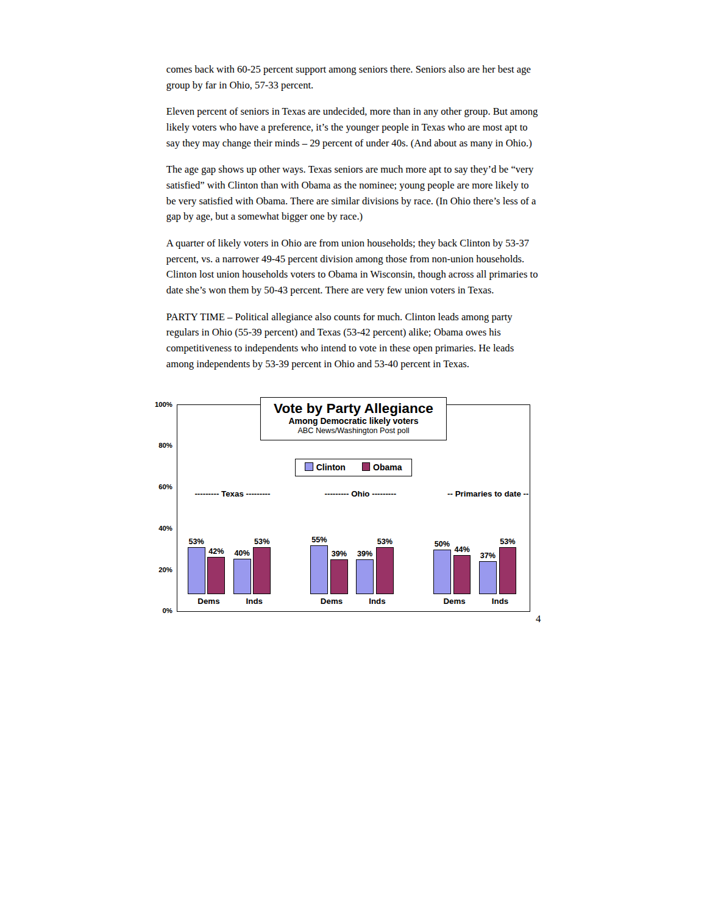comes back with 60-25 percent support among seniors there. Seniors also are her best age group by far in Ohio, 57-33 percent.
Eleven percent of seniors in Texas are undecided, more than in any other group. But among likely voters who have a preference, it’s the younger people in Texas who are most apt to say they may change their minds – 29 percent of under 40s. (And about as many in Ohio.)
The age gap shows up other ways. Texas seniors are much more apt to say they’d be “very satisfied” with Clinton than with Obama as the nominee; young people are more likely to be very satisfied with Obama. There are similar divisions by race. (In Ohio there’s less of a gap by age, but a somewhat bigger one by race.)
A quarter of likely voters in Ohio are from union households; they back Clinton by 53-37 percent, vs. a narrower 49-45 percent division among those from non-union households. Clinton lost union households voters to Obama in Wisconsin, though across all primaries to date she’s won them by 50-43 percent. There are very few union voters in Texas.
PARTY TIME – Political allegiance also counts for much. Clinton leads among party regulars in Ohio (55-39 percent) and Texas (53-42 percent) alike; Obama owes his competitiveness to independents who intend to vote in these open primaries. He leads among independents by 53-39 percent in Ohio and 53-40 percent in Texas.
100% 80% 60% 40% 20% 0%
Vote by Party Allegiance
Among Democratic likely voters
ABC News/Washington Post poll
Clinton Obama
--------- Texas ---------
--------- Ohio ---------
-- Primaries to date --
53%
42%
40%
53%
55%
39%
39%
53%
50%
44%
37%
53%
Dems Inds Dems Inds Dems Inds
4